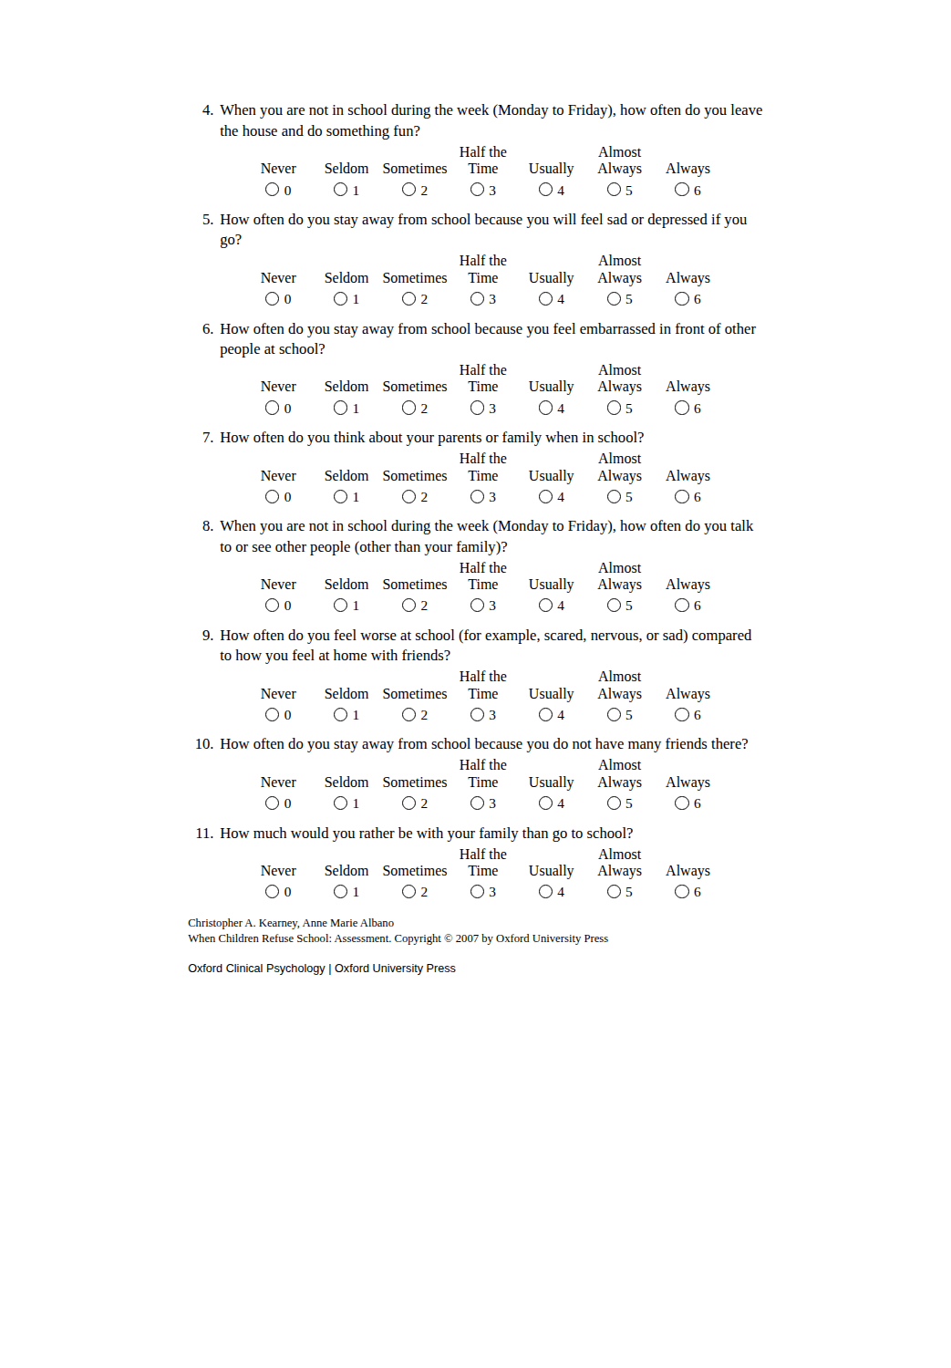4. When you are not in school during the week (Monday to Friday), how often do you leave the house and do something fun?
| Never | Seldom | Sometimes | Half the Time | Usually | Almost Always | Always |
| 0 | 1 | 2 | 3 | 4 | 5 | 6 |
5. How often do you stay away from school because you will feel sad or depressed if you go?
| Never | Seldom | Sometimes | Half the Time | Usually | Almost Always | Always |
| 0 | 1 | 2 | 3 | 4 | 5 | 6 |
6. How often do you stay away from school because you feel embarrassed in front of other people at school?
| Never | Seldom | Sometimes | Half the Time | Usually | Almost Always | Always |
| 0 | 1 | 2 | 3 | 4 | 5 | 6 |
7. How often do you think about your parents or family when in school?
| Never | Seldom | Sometimes | Half the Time | Usually | Almost Always | Always |
| 0 | 1 | 2 | 3 | 4 | 5 | 6 |
8. When you are not in school during the week (Monday to Friday), how often do you talk to or see other people (other than your family)?
| Never | Seldom | Sometimes | Half the Time | Usually | Almost Always | Always |
| 0 | 1 | 2 | 3 | 4 | 5 | 6 |
9. How often do you feel worse at school (for example, scared, nervous, or sad) compared to how you feel at home with friends?
| Never | Seldom | Sometimes | Half the Time | Usually | Almost Always | Always |
| 0 | 1 | 2 | 3 | 4 | 5 | 6 |
10. How often do you stay away from school because you do not have many friends there?
| Never | Seldom | Sometimes | Half the Time | Usually | Almost Always | Always |
| 0 | 1 | 2 | 3 | 4 | 5 | 6 |
11. How much would you rather be with your family than go to school?
| Never | Seldom | Sometimes | Half the Time | Usually | Almost Always | Always |
| 0 | 1 | 2 | 3 | 4 | 5 | 6 |
Christopher A. Kearney, Anne Marie Albano
When Children Refuse School: Assessment. Copyright © 2007 by Oxford University Press
Oxford Clinical Psychology | Oxford University Press